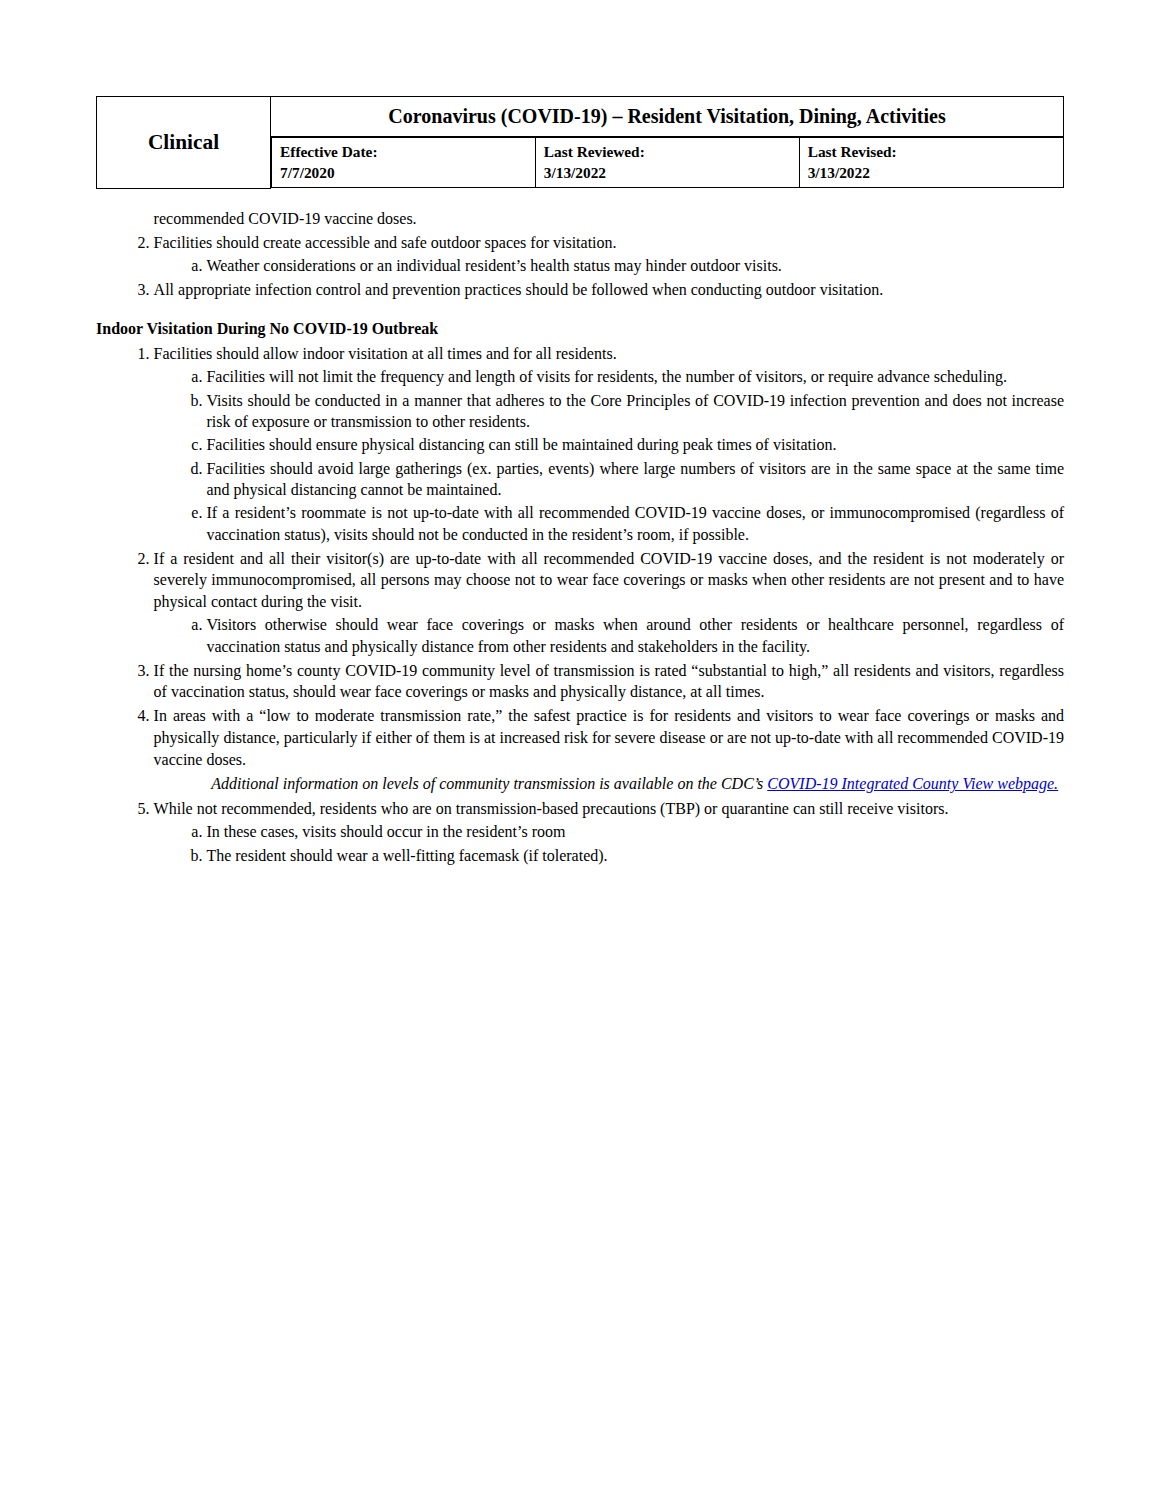| Clinical | Coronavirus (COVID-19) – Resident Visitation, Dining, Activities |
| / Effective Date: 7/7/2020 / Last Reviewed: 3/13/2022 / Last Revised: 3/13/2022 / |
recommended COVID-19 vaccine doses.
Facilities should create accessible and safe outdoor spaces for visitation.
Weather considerations or an individual resident’s health status may hinder outdoor visits.
All appropriate infection control and prevention practices should be followed when conducting outdoor visitation.
Indoor Visitation During No COVID-19 Outbreak
Facilities should allow indoor visitation at all times and for all residents.
Facilities will not limit the frequency and length of visits for residents, the number of visitors, or require advance scheduling.
Visits should be conducted in a manner that adheres to the Core Principles of COVID-19 infection prevention and does not increase risk of exposure or transmission to other residents.
Facilities should ensure physical distancing can still be maintained during peak times of visitation.
Facilities should avoid large gatherings (ex. parties, events) where large numbers of visitors are in the same space at the same time and physical distancing cannot be maintained.
If a resident’s roommate is not up-to-date with all recommended COVID-19 vaccine doses, or immunocompromised (regardless of vaccination status), visits should not be conducted in the resident’s room, if possible.
If a resident and all their visitor(s) are up-to-date with all recommended COVID-19 vaccine doses, and the resident is not moderately or severely immunocompromised, all persons may choose not to wear face coverings or masks when other residents are not present and to have physical contact during the visit.
Visitors otherwise should wear face coverings or masks when around other residents or healthcare personnel, regardless of vaccination status and physically distance from other residents and stakeholders in the facility.
If the nursing home’s county COVID-19 community level of transmission is rated “substantial to high,” all residents and visitors, regardless of vaccination status, should wear face coverings or masks and physically distance, at all times.
In areas with a “low to moderate transmission rate,” the safest practice is for residents and visitors to wear face coverings or masks and physically distance, particularly if either of them is at increased risk for severe disease or are not up-to-date with all recommended COVID-19 vaccine doses.
Additional information on levels of community transmission is available on the CDC’s COVID-19 Integrated County View webpage.
While not recommended, residents who are on transmission-based precautions (TBP) or quarantine can still receive visitors.
In these cases, visits should occur in the resident’s room
The resident should wear a well-fitting facemask (if tolerated).